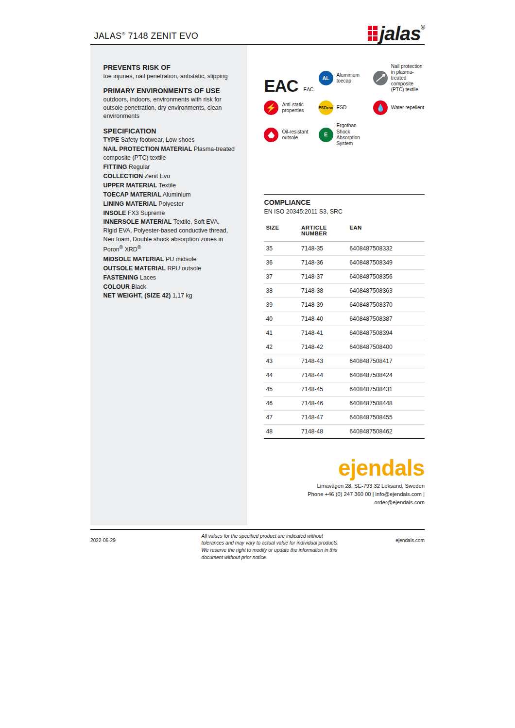JALAS® 7148 ZENIT EVO
jalas®
PREVENTS RISK OF
toe injuries, nail penetration, antistatic, slipping
PRIMARY ENVIRONMENTS OF USE
outdoors, indoors, environments with risk for outsole penetration, dry environments, clean environments
SPECIFICATION
TYPE Safety footwear, Low shoes
NAIL PROTECTION MATERIAL Plasma-treated composite (PTC) textile
FITTING Regular
COLLECTION Zenit Evo
UPPER MATERIAL Textile
TOECAP MATERIAL Aluminium
LINING MATERIAL Polyester
INSOLE FX3 Supreme
INNERSOLE MATERIAL Textile, Soft EVA, Rigid EVA, Polyester-based conductive thread, Neo foam, Double shock absorption zones in Poron® XRD®
MIDSOLE MATERIAL PU midsole
OUTSOLE MATERIAL RPU outsole
FASTENING Laces
COLOUR Black
NET WEIGHT, (SIZE 42) 1,17 kg
EAC EAC
AL Aluminium toecap
Nail protection in plasma-treated composite (PTC) textile
Anti-static properties
ESDESD ESD
Water repellent
Oil-resistant outsole
E Ergothan Shock Absorption System
COMPLIANCE
EN ISO 20345:2011 S3, SRC
| SIZE | ARTICLE NUMBER | EAN |
| --- | --- | --- |
| 35 | 7148-35 | 6408487508332 |
| 36 | 7148-36 | 6408487508349 |
| 37 | 7148-37 | 6408487508356 |
| 38 | 7148-38 | 6408487508363 |
| 39 | 7148-39 | 6408487508370 |
| 40 | 7148-40 | 6408487508387 |
| 41 | 7148-41 | 6408487508394 |
| 42 | 7148-42 | 6408487508400 |
| 43 | 7148-43 | 6408487508417 |
| 44 | 7148-44 | 6408487508424 |
| 45 | 7148-45 | 6408487508431 |
| 46 | 7148-46 | 6408487508448 |
| 47 | 7148-47 | 6408487508455 |
| 48 | 7148-48 | 6408487508462 |
ejendals
Limavägen 28, SE-793 32 Leksand, Sweden
Phone +46 (0) 247 360 00 | info@ejendals.com | order@ejendals.com
2022-06-29
All values for the specified product are indicated without tolerances and may vary to actual value for individual products. We reserve the right to modify or update the information in this document without prior notice.
ejendals.com